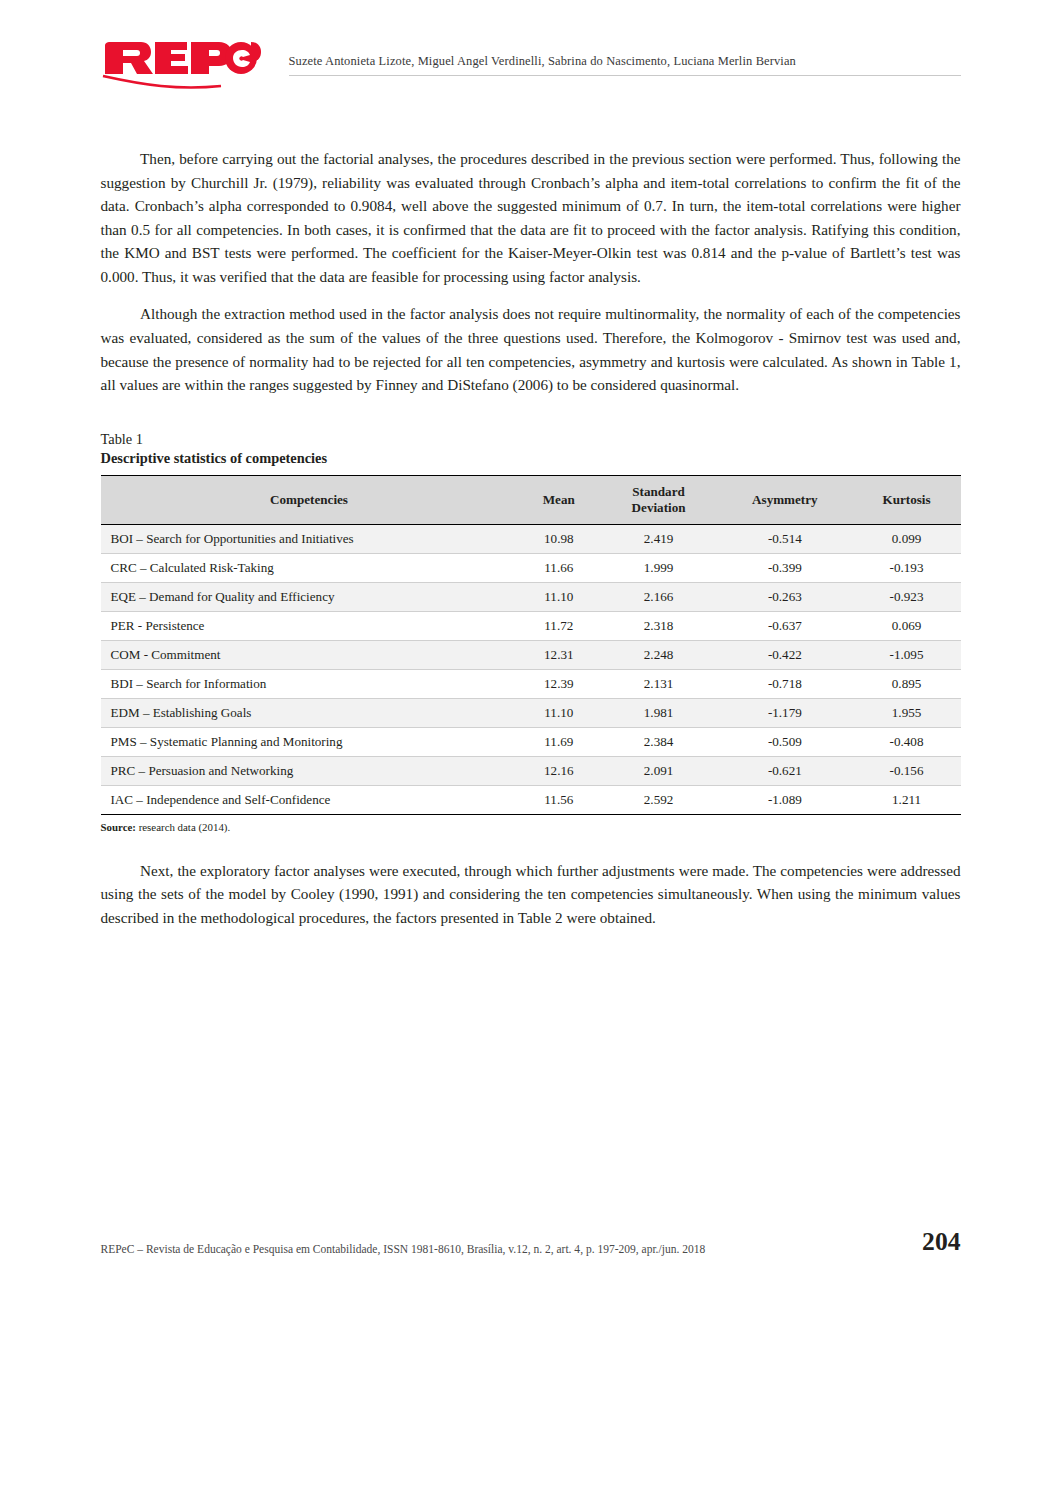Suzete Antonieta Lizote, Miguel Angel Verdinelli, Sabrina do Nascimento, Luciana Merlin Bervian
Then, before carrying out the factorial analyses, the procedures described in the previous section were performed. Thus, following the suggestion by Churchill Jr. (1979), reliability was evaluated through Cronbach’s alpha and item-total correlations to confirm the fit of the data. Cronbach’s alpha corresponded to 0.9084, well above the suggested minimum of 0.7. In turn, the item-total correlations were higher than 0.5 for all competencies. In both cases, it is confirmed that the data are fit to proceed with the factor analysis. Ratifying this condition, the KMO and BST tests were performed. The coefficient for the Kaiser-Meyer-Olkin test was 0.814 and the p-value of Bartlett’s test was 0.000. Thus, it was verified that the data are feasible for processing using factor analysis.
Although the extraction method used in the factor analysis does not require multinormality, the normality of each of the competencies was evaluated, considered as the sum of the values of the three questions used. Therefore, the Kolmogorov - Smirnov test was used and, because the presence of normality had to be rejected for all ten competencies, asymmetry and kurtosis were calculated. As shown in Table 1, all values are within the ranges suggested by Finney and DiStefano (2006) to be considered quasinormal.
Table 1
Descriptive statistics of competencies
| Competencies | Mean | Standard Deviation | Asymmetry | Kurtosis |
| --- | --- | --- | --- | --- |
| BOI – Search for Opportunities and Initiatives | 10.98 | 2.419 | -0.514 | 0.099 |
| CRC – Calculated Risk-Taking | 11.66 | 1.999 | -0.399 | -0.193 |
| EQE – Demand for Quality and Efficiency | 11.10 | 2.166 | -0.263 | -0.923 |
| PER - Persistence | 11.72 | 2.318 | -0.637 | 0.069 |
| COM - Commitment | 12.31 | 2.248 | -0.422 | -1.095 |
| BDI – Search for Information | 12.39 | 2.131 | -0.718 | 0.895 |
| EDM – Establishing Goals | 11.10 | 1.981 | -1.179 | 1.955 |
| PMS – Systematic Planning and Monitoring | 11.69 | 2.384 | -0.509 | -0.408 |
| PRC – Persuasion and Networking | 12.16 | 2.091 | -0.621 | -0.156 |
| IAC – Independence and Self-Confidence | 11.56 | 2.592 | -1.089 | 1.211 |
Source: research data (2014).
Next, the exploratory factor analyses were executed, through which further adjustments were made. The competencies were addressed using the sets of the model by Cooley (1990, 1991) and considering the ten competencies simultaneously. When using the minimum values described in the methodological procedures, the factors presented in Table 2 were obtained.
REPeC – Revista de Educação e Pesquisa em Contabilidade, ISSN 1981-8610, Brasília, v.12, n. 2, art. 4, p. 197-209, apr./jun. 2018
204